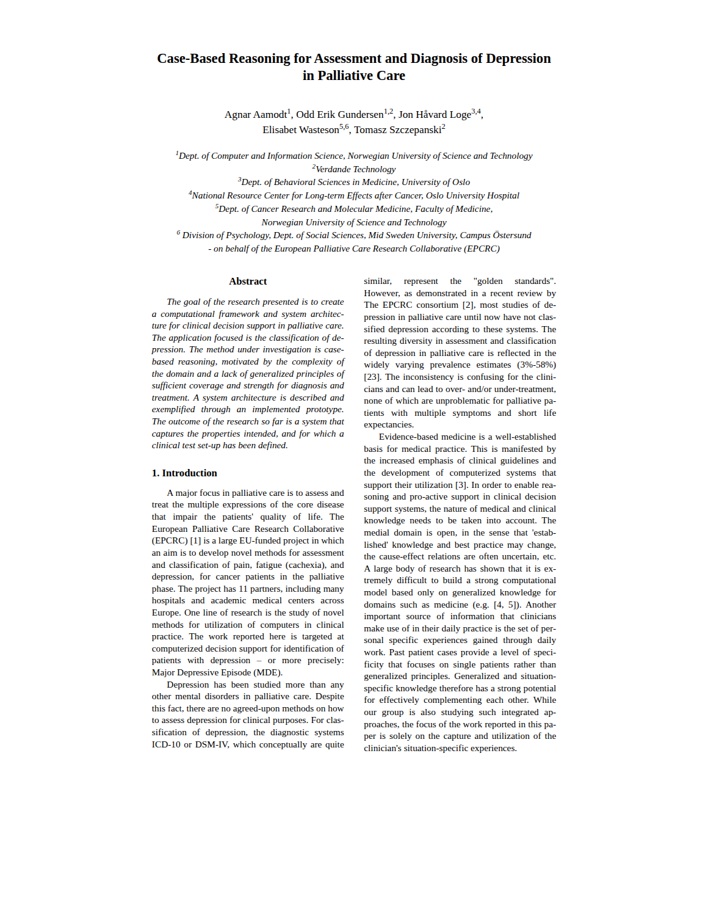Case-Based Reasoning for Assessment and Diagnosis of Depression
in Palliative Care
Agnar Aamodt1, Odd Erik Gundersen1,2, Jon Håvard Loge3,4,
Elisabet Wasteson5,6, Tomasz Szczepanski2
1Dept. of Computer and Information Science, Norwegian University of Science and Technology 2Verdande Technology 3Dept. of Behavioral Sciences in Medicine, University of Oslo 4National Resource Center for Long-term Effects after Cancer, Oslo University Hospital 5Dept. of Cancer Research and Molecular Medicine, Faculty of Medicine, Norwegian University of Science and Technology 6 Division of Psychology, Dept. of Social Sciences, Mid Sweden University, Campus Östersund - on behalf of the European Palliative Care Research Collaborative (EPCRC)
Abstract
The goal of the research presented is to create a computational framework and system architecture for clinical decision support in palliative care. The application focused is the classification of depression. The method under investigation is case-based reasoning, motivated by the complexity of the domain and a lack of generalized principles of sufficient coverage and strength for diagnosis and treatment. A system architecture is described and exemplified through an implemented prototype. The outcome of the research so far is a system that captures the properties intended, and for which a clinical test set-up has been defined.
1. Introduction
A major focus in palliative care is to assess and treat the multiple expressions of the core disease that impair the patients' quality of life. The European Palliative Care Research Collaborative (EPCRC) [1] is a large EU-funded project in which an aim is to develop novel methods for assessment and classification of pain, fatigue (cachexia), and depression, for cancer patients in the palliative phase. The project has 11 partners, including many hospitals and academic medical centers across Europe. One line of research is the study of novel methods for utilization of computers in clinical practice. The work reported here is targeted at computerized decision support for identification of patients with depression – or more precisely: Major Depressive Episode (MDE).
Depression has been studied more than any other mental disorders in palliative care. Despite this fact, there are no agreed-upon methods on how to assess depression for clinical purposes. For classification of depression, the diagnostic systems ICD-10 or DSM-IV, which conceptually are quite similar, represent the "golden standards". However, as demonstrated in a recent review by The EPCRC consortium [2], most studies of depression in palliative care until now have not classified depression according to these systems. The resulting diversity in assessment and classification of depression in palliative care is reflected in the widely varying prevalence estimates (3%-58%) [23]. The inconsistency is confusing for the clinicians and can lead to over- and/or under-treatment, none of which are unproblematic for palliative patients with multiple symptoms and short life expectancies.
Evidence-based medicine is a well-established basis for medical practice. This is manifested by the increased emphasis of clinical guidelines and the development of computerized systems that support their utilization [3]. In order to enable reasoning and pro-active support in clinical decision support systems, the nature of medical and clinical knowledge needs to be taken into account. The medial domain is open, in the sense that 'established' knowledge and best practice may change, the cause-effect relations are often uncertain, etc. A large body of research has shown that it is extremely difficult to build a strong computational model based only on generalized knowledge for domains such as medicine (e.g. [4, 5]). Another important source of information that clinicians make use of in their daily practice is the set of personal specific experiences gained through daily work. Past patient cases provide a level of specificity that focuses on single patients rather than generalized principles. Generalized and situation-specific knowledge therefore has a strong potential for effectively complementing each other. While our group is also studying such integrated approaches, the focus of the work reported in this paper is solely on the capture and utilization of the clinician's situation-specific experiences.